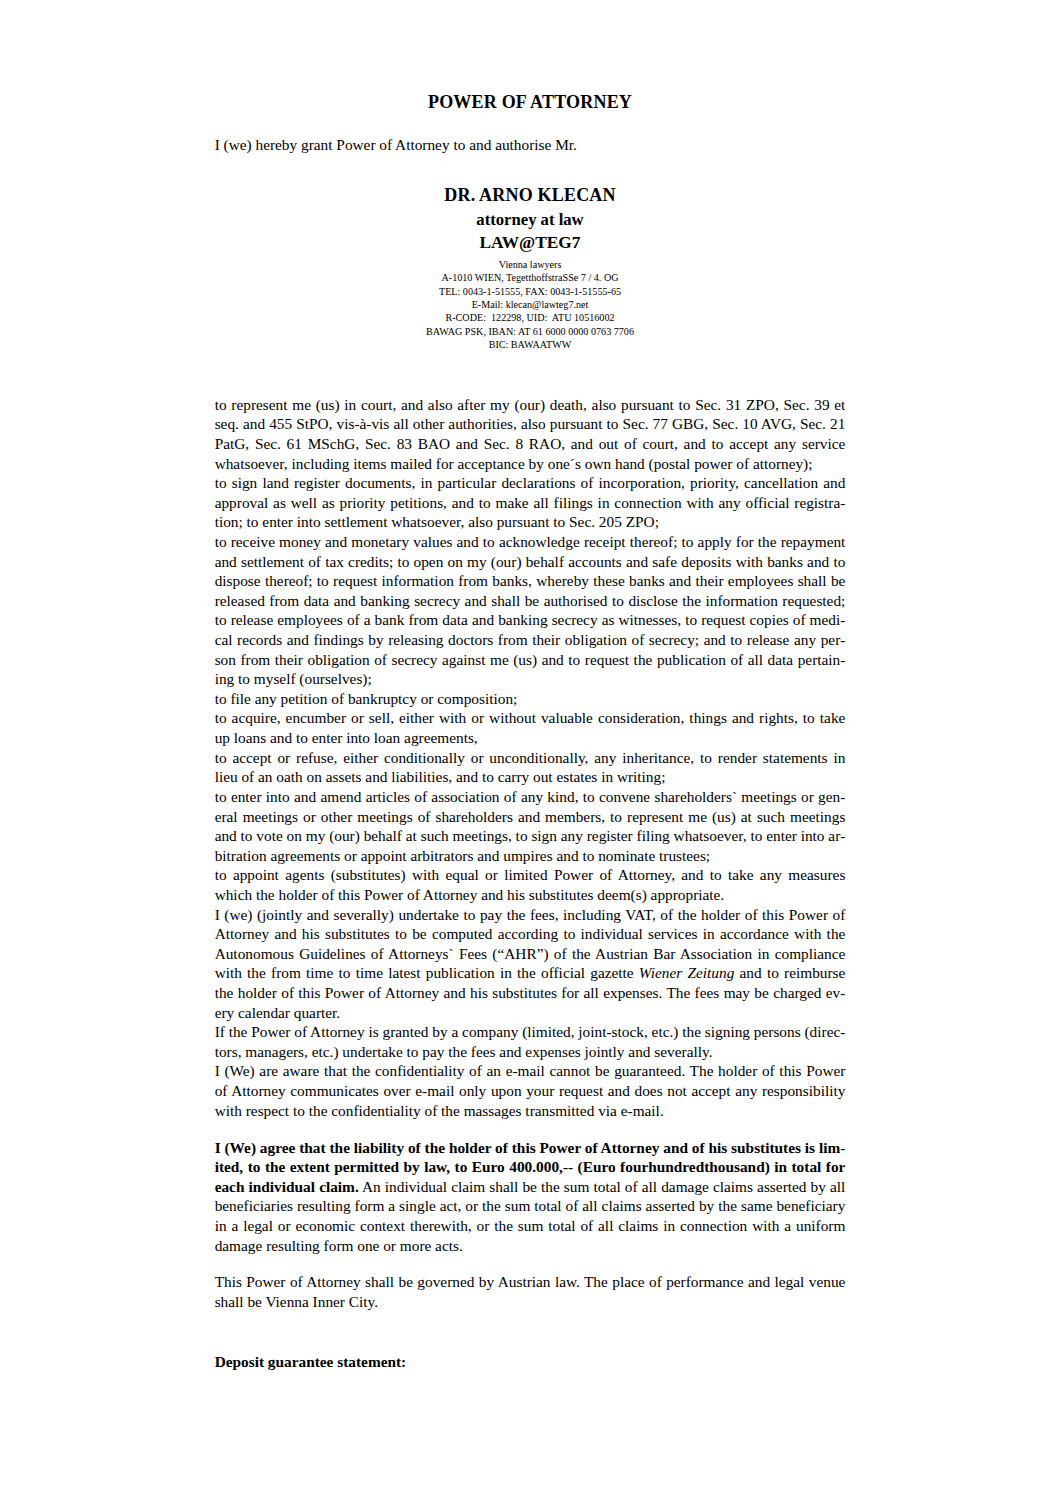POWER OF ATTORNEY
I (we) hereby grant Power of Attorney to and authorise Mr.
DR. ARNO KLECAN
attorney at law
LAW@TEG7
Vienna lawyers
A-1010 WIEN, TegetthoffstraSSe 7 / 4. OG
TEL: 0043-1-51555, FAX: 0043-1-51555-65
E-Mail: klecan@lawteg7.net
R-CODE: 122298, UID: ATU 10516002
BAWAG PSK, IBAN: AT 61 6000 0000 0763 7706
BIC: BAWAATWW
to represent me (us) in court, and also after my (our) death, also pursuant to Sec. 31 ZPO, Sec. 39 et seq. and 455 StPO, vis-à-vis all other authorities, also pursuant to Sec. 77 GBG, Sec. 10 AVG, Sec. 21 PatG, Sec. 61 MSchG, Sec. 83 BAO and Sec. 8 RAO, and out of court, and to accept any service whatsoever, including items mailed for acceptance by one´s own hand (postal power of attorney);
to sign land register documents, in particular declarations of incorporation, priority, cancellation and approval as well as priority petitions, and to make all filings in connection with any official registration; to enter into settlement whatsoever, also pursuant to Sec. 205 ZPO;
to receive money and monetary values and to acknowledge receipt thereof; to apply for the repayment and settlement of tax credits; to open on my (our) behalf accounts and safe deposits with banks and to dispose thereof; to request information from banks, whereby these banks and their employees shall be released from data and banking secrecy and shall be authorised to disclose the information requested; to release employees of a bank from data and banking secrecy as witnesses, to request copies of medical records and findings by releasing doctors from their obligation of secrecy; and to release any person from their obligation of secrecy against me (us) and to request the publication of all data pertaining to myself (ourselves);
to file any petition of bankruptcy or composition;
to acquire, encumber or sell, either with or without valuable consideration, things and rights, to take up loans and to enter into loan agreements,
to accept or refuse, either conditionally or unconditionally, any inheritance, to render statements in lieu of an oath on assets and liabilities, and to carry out estates in writing;
to enter into and amend articles of association of any kind, to convene shareholders` meetings or general meetings or other meetings of shareholders and members, to represent me (us) at such meetings and to vote on my (our) behalf at such meetings, to sign any register filing whatsoever, to enter into arbitration agreements or appoint arbitrators and umpires and to nominate trustees;
to appoint agents (substitutes) with equal or limited Power of Attorney, and to take any measures which the holder of this Power of Attorney and his substitutes deem(s) appropriate.
I (we) (jointly and severally) undertake to pay the fees, including VAT, of the holder of this Power of Attorney and his substitutes to be computed according to individual services in accordance with the Autonomous Guidelines of Attorneys` Fees (“AHR”) of the Austrian Bar Association in compliance with the from time to time latest publication in the official gazette Wiener Zeitung and to reimburse the holder of this Power of Attorney and his substitutes for all expenses. The fees may be charged every calendar quarter.
If the Power of Attorney is granted by a company (limited, joint-stock, etc.) the signing persons (directors, managers, etc.) undertake to pay the fees and expenses jointly and severally.
I (We) are aware that the confidentiality of an e-mail cannot be guaranteed. The holder of this Power of Attorney communicates over e-mail only upon your request and does not accept any responsibility with respect to the confidentiality of the massages transmitted via e-mail.
I (We) agree that the liability of the holder of this Power of Attorney and of his substitutes is limited, to the extent permitted by law, to Euro 400.000,-- (Euro fourhundredthousand) in total for each individual claim. An individual claim shall be the sum total of all damage claims asserted by all beneficiaries resulting form a single act, or the sum total of all claims asserted by the same beneficiary in a legal or economic context therewith, or the sum total of all claims in connection with a uniform damage resulting form one or more acts.
This Power of Attorney shall be governed by Austrian law. The place of performance and legal venue shall be Vienna Inner City.
Deposit guarantee statement: